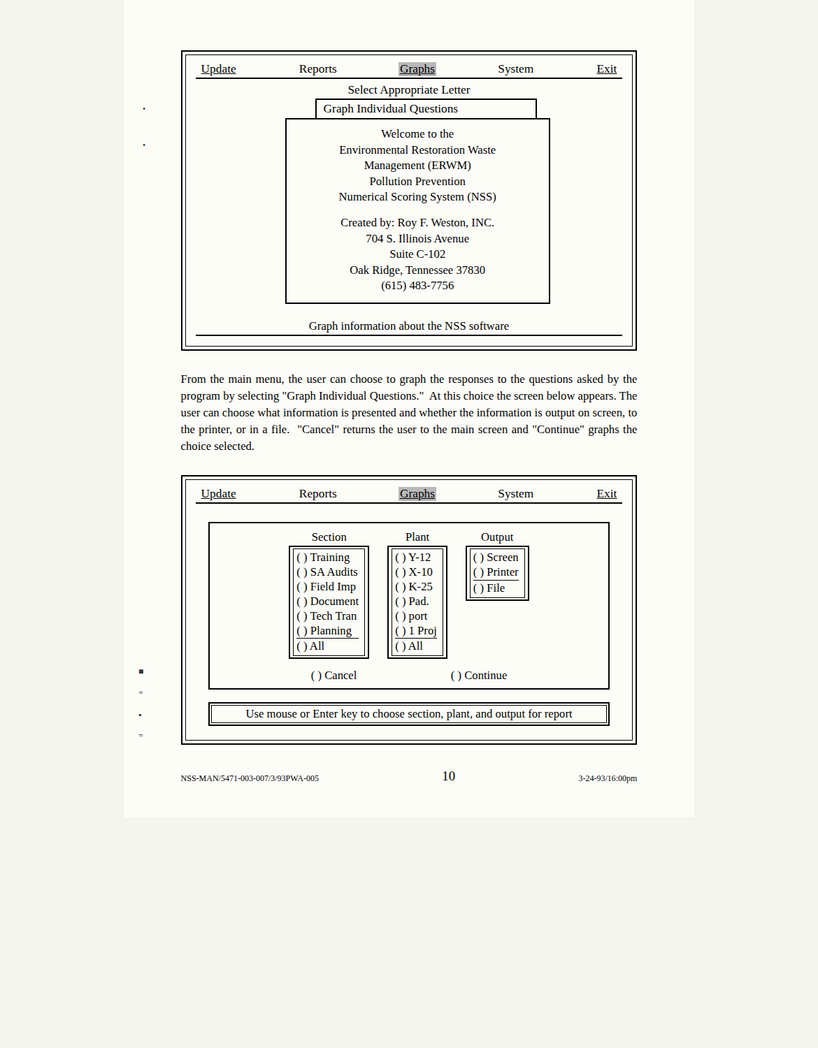•
•
■
=
▪
=
Update Reports Graphs System Exit
Select Appropriate Letter
Graph Individual Questions
Welcome to the
Environmental Restoration Waste
Management (ERWM)
Pollution Prevention
Numerical Scoring System (NSS) Created by: Roy F. Weston, INC.
704 S. Illinois Avenue
Suite C-102
Oak Ridge, Tennessee 37830
(615) 483-7756
Graph information about the NSS software
From the main menu, the user can choose to graph the responses to the questions asked by the program by selecting "Graph Individual Questions." At this choice the screen below appears. The user can choose what information is presented and whether the information is output on screen, to the printer, or in a file. "Cancel" returns the user to the main screen and "Continue" graphs the choice selected.
Update Reports Graphs System Exit
Section
( ) Training
( ) SA Audits
( ) Field Imp
( ) Document
( ) Tech Tran
( ) Planning
( ) All
Plant
( ) Y-12
( ) X-10
( ) K-25
( ) Pad.
( ) port
( ) 1 Proj
( ) All
Output
( ) Screen
( ) Printer
( ) File
( ) Cancel ( ) Continue
Use mouse or Enter key to choose section, plant, and output for report
NSS-MAN/5471-003-007/3/93PWA-005
10
3-24-93/16:00pm